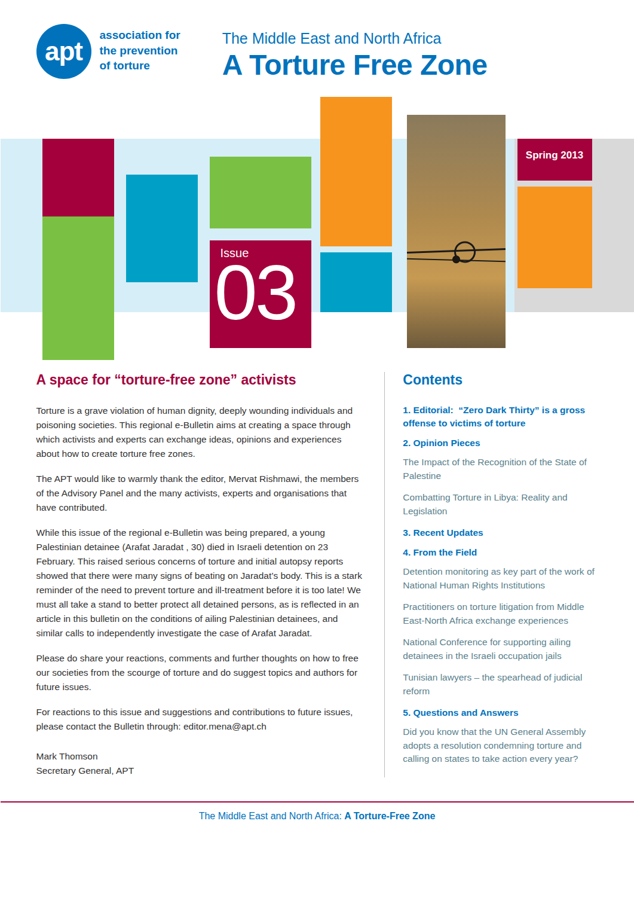apt
association for
the prevention
of torture
The Middle East and North Africa
A Torture Free Zone
Issue
03
Spring 2013
A space for “torture-free zone” activists
Torture is a grave violation of human dignity, deeply wounding individuals and poisoning societies. This regional e-Bulletin aims at creating a space through which activists and experts can exchange ideas, opinions and experiences about how to create torture free zones.
The APT would like to warmly thank the editor, Mervat Rishmawi, the members of the Advisory Panel and the many activists, experts and organisations that have contributed.
While this issue of the regional e-Bulletin was being prepared, a young Palestinian detainee (Arafat Jaradat , 30) died in Israeli detention on 23 February. This raised serious concerns of torture and initial autopsy reports showed that there were many signs of beating on Jaradat’s body. This is a stark reminder of the need to prevent torture and ill-treatment before it is too late! We must all take a stand to better protect all detained persons, as is reflected in an article in this bulletin on the conditions of ailing Palestinian detainees, and similar calls to independently investigate the case of Arafat Jaradat.
Please do share your reactions, comments and further thoughts on how to free our societies from the scourge of torture and do suggest topics and authors for future issues.
For reactions to this issue and suggestions and contributions to future issues, please contact the Bulletin through: editor.mena@apt.ch
Mark Thomson
Secretary General, APT
Contents
1. Editorial: “Zero Dark Thirty” is a gross offense to victims of torture
2. Opinion Pieces
The Impact of the Recognition of the State of Palestine
Combatting Torture in Libya: Reality and Legislation
3. Recent Updates
4. From the Field
Detention monitoring as key part of the work of National Human Rights Institutions
Practitioners on torture litigation from Middle East-North Africa exchange experiences
National Conference for supporting ailing detainees in the Israeli occupation jails
Tunisian lawyers – the spearhead of judicial reform
5. Questions and Answers
Did you know that the UN General Assembly adopts a resolution condemning torture and calling on states to take action every year?
The Middle East and North Africa: A Torture-Free Zone